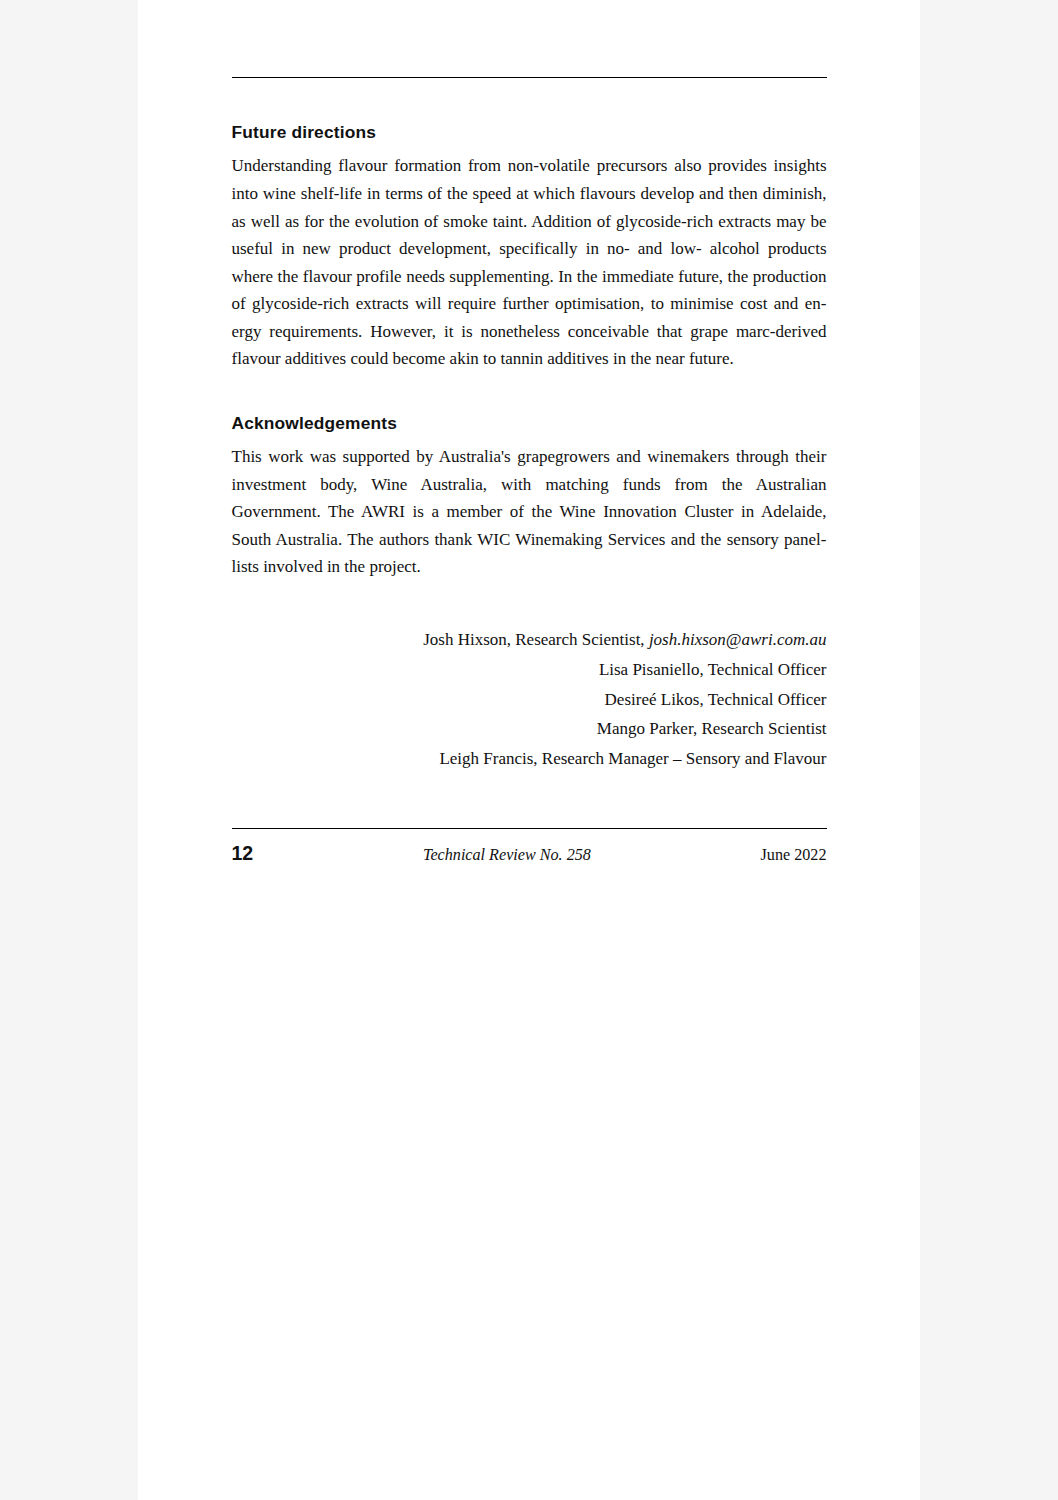Future directions
Understanding flavour formation from non-volatile precursors also provides insights into wine shelf-life in terms of the speed at which flavours develop and then diminish, as well as for the evolution of smoke taint. Addition of glycoside-rich extracts may be useful in new product development, specifically in no- and low- alcohol products where the flavour profile needs supplementing. In the immediate future, the production of glycoside-rich extracts will require further optimisation, to minimise cost and energy requirements. However, it is nonetheless conceivable that grape marc-derived flavour additives could become akin to tannin additives in the near future.
Acknowledgements
This work was supported by Australia's grapegrowers and winemakers through their investment body, Wine Australia, with matching funds from the Australian Government. The AWRI is a member of the Wine Innovation Cluster in Adelaide, South Australia. The authors thank WIC Winemaking Services and the sensory panellists involved in the project.
Josh Hixson, Research Scientist, josh.hixson@awri.com.au
Lisa Pisaniello, Technical Officer
Desireé Likos, Technical Officer
Mango Parker, Research Scientist
Leigh Francis, Research Manager – Sensory and Flavour
12 Technical Review No. 258 June 2022